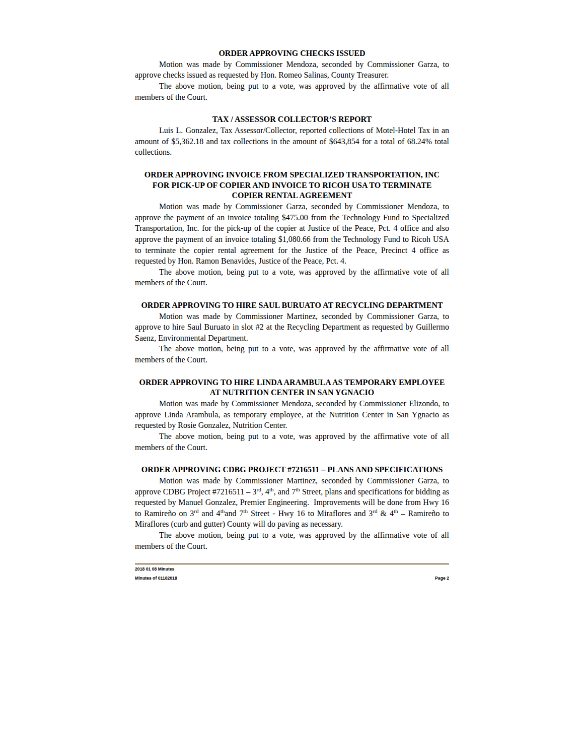Order Approving Checks Issued
Motion was made by Commissioner Mendoza, seconded by Commissioner Garza, to approve checks issued as requested by Hon. Romeo Salinas, County Treasurer.
The above motion, being put to a vote, was approved by the affirmative vote of all members of the Court.
Tax / Assessor Collector’s Report
Luis L. Gonzalez, Tax Assessor/Collector, reported collections of Motel-Hotel Tax in an amount of $5,362.18 and tax collections in the amount of $643,854 for a total of 68.24% total collections.
Order Approving Invoice from Specialized Transportation, Inc
for Pick-Up of Copier and Invoice to Ricoh USA to Terminate
Copier Rental Agreement
Motion was made by Commissioner Garza, seconded by Commissioner Mendoza, to approve the payment of an invoice totaling $475.00 from the Technology Fund to Specialized Transportation, Inc. for the pick-up of the copier at Justice of the Peace, Pct. 4 office and also approve the payment of an invoice totaling $1,080.66 from the Technology Fund to Ricoh USA to terminate the copier rental agreement for the Justice of the Peace, Precinct 4 office as requested by Hon. Ramon Benavides, Justice of the Peace, Pct. 4.
The above motion, being put to a vote, was approved by the affirmative vote of all members of the Court.
Order Approving to Hire Saul Buruato at Recycling Department
Motion was made by Commissioner Martinez, seconded by Commissioner Garza, to approve to hire Saul Buruato in slot #2 at the Recycling Department as requested by Guillermo Saenz, Environmental Department.
The above motion, being put to a vote, was approved by the affirmative vote of all members of the Court.
Order Approving to Hire Linda Arambula as Temporary Employee
at Nutrition Center in San Ygnacio
Motion was made by Commissioner Mendoza, seconded by Commissioner Elizondo, to approve Linda Arambula, as temporary employee, at the Nutrition Center in San Ygnacio as requested by Rosie Gonzalez, Nutrition Center.
The above motion, being put to a vote, was approved by the affirmative vote of all members of the Court.
Order Approving CDBG Project #7216511 – Plans and Specifications
Motion was made by Commissioner Martinez, seconded by Commissioner Garza, to approve CDBG Project #7216511 – 3rd, 4th, and 7th Street, plans and specifications for bidding as requested by Manuel Gonzalez, Premier Engineering. Improvements will be done from Hwy 16 to Ramireño on 3rd and 4thand 7th Street - Hwy 16 to Miraflores and 3rd & 4th – Ramireño to Miraflores (curb and gutter) County will do paving as necessary.
The above motion, being put to a vote, was approved by the affirmative vote of all members of the Court.
2018 01 08 Minutes
Minutes of 01182018 Page 2